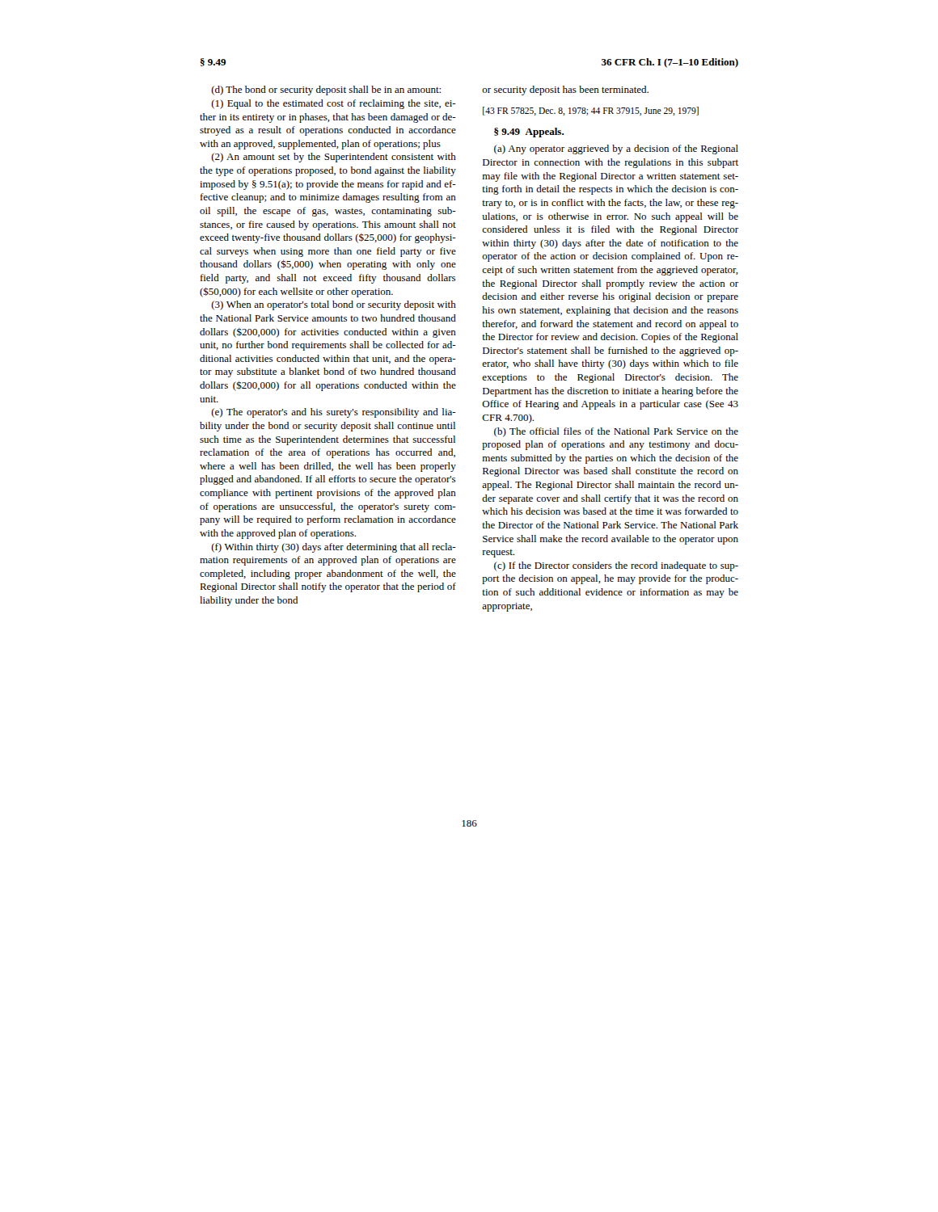§ 9.49 36 CFR Ch. I (7–1–10 Edition)
(d) The bond or security deposit shall be in an amount:
(1) Equal to the estimated cost of reclaiming the site, either in its entirety or in phases, that has been damaged or destroyed as a result of operations conducted in accordance with an approved, supplemented, plan of operations; plus
(2) An amount set by the Superintendent consistent with the type of operations proposed, to bond against the liability imposed by § 9.51(a); to provide the means for rapid and effective cleanup; and to minimize damages resulting from an oil spill, the escape of gas, wastes, contaminating substances, or fire caused by operations. This amount shall not exceed twenty-five thousand dollars ($25,000) for geophysical surveys when using more than one field party or five thousand dollars ($5,000) when operating with only one field party, and shall not exceed fifty thousand dollars ($50,000) for each wellsite or other operation.
(3) When an operator's total bond or security deposit with the National Park Service amounts to two hundred thousand dollars ($200,000) for activities conducted within a given unit, no further bond requirements shall be collected for additional activities conducted within that unit, and the operator may substitute a blanket bond of two hundred thousand dollars ($200,000) for all operations conducted within the unit.
(e) The operator's and his surety's responsibility and liability under the bond or security deposit shall continue until such time as the Superintendent determines that successful reclamation of the area of operations has occurred and, where a well has been drilled, the well has been properly plugged and abandoned. If all efforts to secure the operator's compliance with pertinent provisions of the approved plan of operations are unsuccessful, the operator's surety company will be required to perform reclamation in accordance with the approved plan of operations.
(f) Within thirty (30) days after determining that all reclamation requirements of an approved plan of operations are completed, including proper abandonment of the well, the Regional Director shall notify the operator that the period of liability under the bond
or security deposit has been terminated.
[43 FR 57825, Dec. 8, 1978; 44 FR 37915, June 29, 1979]
§ 9.49 Appeals.
(a) Any operator aggrieved by a decision of the Regional Director in connection with the regulations in this subpart may file with the Regional Director a written statement setting forth in detail the respects in which the decision is contrary to, or is in conflict with the facts, the law, or these regulations, or is otherwise in error. No such appeal will be considered unless it is filed with the Regional Director within thirty (30) days after the date of notification to the operator of the action or decision complained of. Upon receipt of such written statement from the aggrieved operator, the Regional Director shall promptly review the action or decision and either reverse his original decision or prepare his own statement, explaining that decision and the reasons therefor, and forward the statement and record on appeal to the Director for review and decision. Copies of the Regional Director's statement shall be furnished to the aggrieved operator, who shall have thirty (30) days within which to file exceptions to the Regional Director's decision. The Department has the discretion to initiate a hearing before the Office of Hearing and Appeals in a particular case (See 43 CFR 4.700).
(b) The official files of the National Park Service on the proposed plan of operations and any testimony and documents submitted by the parties on which the decision of the Regional Director was based shall constitute the record on appeal. The Regional Director shall maintain the record under separate cover and shall certify that it was the record on which his decision was based at the time it was forwarded to the Director of the National Park Service. The National Park Service shall make the record available to the operator upon request.
(c) If the Director considers the record inadequate to support the decision on appeal, he may provide for the production of such additional evidence or information as may be appropriate,
186